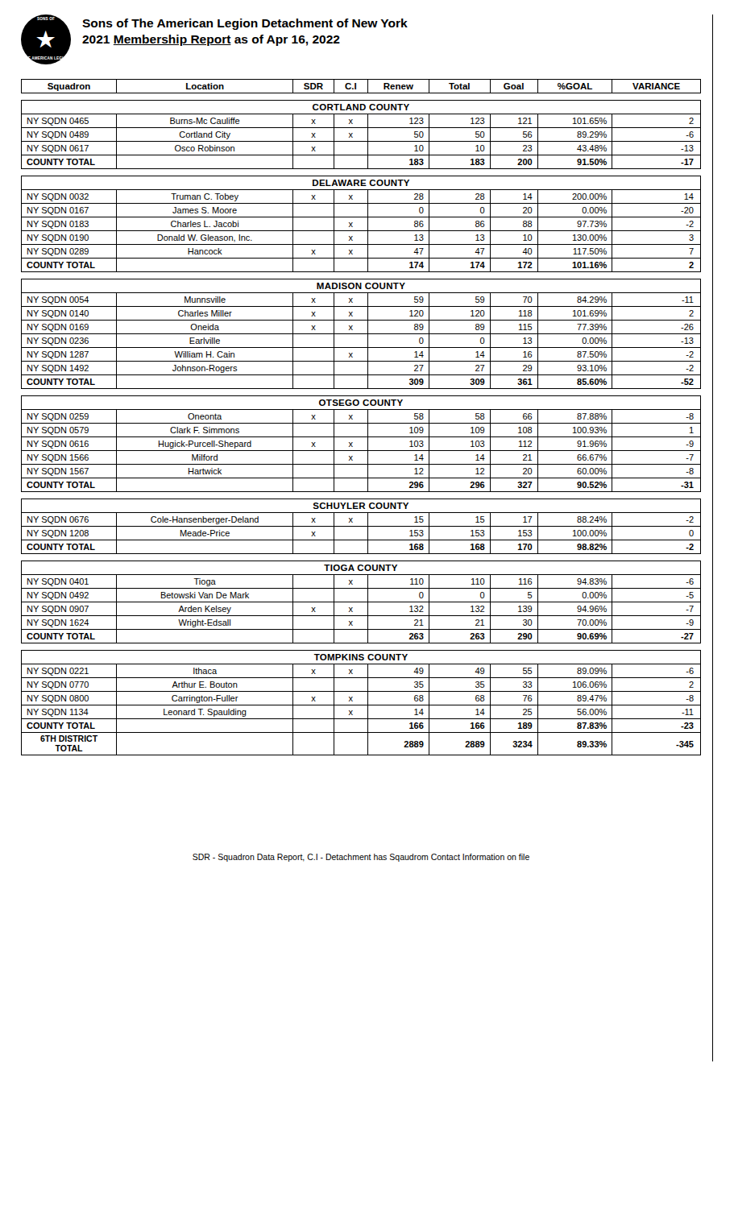SONS OF ★ THE AMERICAN LEGION
Sons of The American Legion Detachment of New York
2021 Membership Report as of Apr 16, 2022
| Squadron | Location | SDR | C.I | Renew | Total | Goal | %GOAL | VARIANCE |
| --- | --- | --- | --- | --- | --- | --- | --- | --- |
| CORTLAND COUNTY |
| NY SQDN 0465 | Burns-Mc Cauliffe | x | x | 123 | 123 | 121 | 101.65% | 2 |
| NY SQDN 0489 | Cortland City | x | x | 50 | 50 | 56 | 89.29% | -6 |
| NY SQDN 0617 | Osco Robinson | x | | 10 | 10 | 23 | 43.48% | -13 |
| COUNTY TOTAL | | | | 183 | 183 | 200 | 91.50% | -17 |
| DELAWARE COUNTY |
| NY SQDN 0032 | Truman C. Tobey | x | x | 28 | 28 | 14 | 200.00% | 14 |
| NY SQDN 0167 | James S. Moore | | | 0 | 0 | 20 | 0.00% | -20 |
| NY SQDN 0183 | Charles L. Jacobi | | x | 86 | 86 | 88 | 97.73% | -2 |
| NY SQDN 0190 | Donald W. Gleason, Inc. | | x | 13 | 13 | 10 | 130.00% | 3 |
| NY SQDN 0289 | Hancock | x | x | 47 | 47 | 40 | 117.50% | 7 |
| COUNTY TOTAL | | | | 174 | 174 | 172 | 101.16% | 2 |
| MADISON COUNTY |
| NY SQDN 0054 | Munnsville | x | x | 59 | 59 | 70 | 84.29% | -11 |
| NY SQDN 0140 | Charles Miller | x | x | 120 | 120 | 118 | 101.69% | 2 |
| NY SQDN 0169 | Oneida | x | x | 89 | 89 | 115 | 77.39% | -26 |
| NY SQDN 0236 | Earlville | | | 0 | 0 | 13 | 0.00% | -13 |
| NY SQDN 1287 | William H. Cain | | x | 14 | 14 | 16 | 87.50% | -2 |
| NY SQDN 1492 | Johnson-Rogers | | | 27 | 27 | 29 | 93.10% | -2 |
| COUNTY TOTAL | | | | 309 | 309 | 361 | 85.60% | -52 |
| OTSEGO COUNTY |
| NY SQDN 0259 | Oneonta | x | x | 58 | 58 | 66 | 87.88% | -8 |
| NY SQDN 0579 | Clark F. Simmons | | | 109 | 109 | 108 | 100.93% | 1 |
| NY SQDN 0616 | Hugick-Purcell-Shepard | x | x | 103 | 103 | 112 | 91.96% | -9 |
| NY SQDN 1566 | Milford | | x | 14 | 14 | 21 | 66.67% | -7 |
| NY SQDN 1567 | Hartwick | | | 12 | 12 | 20 | 60.00% | -8 |
| COUNTY TOTAL | | | | 296 | 296 | 327 | 90.52% | -31 |
| SCHUYLER COUNTY |
| NY SQDN 0676 | Cole-Hansenberger-Deland | x | x | 15 | 15 | 17 | 88.24% | -2 |
| NY SQDN 1208 | Meade-Price | x | | 153 | 153 | 153 | 100.00% | 0 |
| COUNTY TOTAL | | | | 168 | 168 | 170 | 98.82% | -2 |
| TIOGA COUNTY |
| NY SQDN 0401 | Tioga | | x | 110 | 110 | 116 | 94.83% | -6 |
| NY SQDN 0492 | Betowski Van De Mark | | | 0 | 0 | 5 | 0.00% | -5 |
| NY SQDN 0907 | Arden Kelsey | x | x | 132 | 132 | 139 | 94.96% | -7 |
| NY SQDN 1624 | Wright-Edsall | | x | 21 | 21 | 30 | 70.00% | -9 |
| COUNTY TOTAL | | | | 263 | 263 | 290 | 90.69% | -27 |
| TOMPKINS COUNTY |
| NY SQDN 0221 | Ithaca | x | x | 49 | 49 | 55 | 89.09% | -6 |
| NY SQDN 0770 | Arthur E. Bouton | | | 35 | 35 | 33 | 106.06% | 2 |
| NY SQDN 0800 | Carrington-Fuller | x | x | 68 | 68 | 76 | 89.47% | -8 |
| NY SQDN 1134 | Leonard T. Spaulding | | x | 14 | 14 | 25 | 56.00% | -11 |
| COUNTY TOTAL | | | | 166 | 166 | 189 | 87.83% | -23 |
| 6TH DISTRICT TOTAL | | | | 2889 | 2889 | 3234 | 89.33% | -345 |
SDR - Squadron Data Report, C.I - Detachment has Sqaudrom Contact Information on file